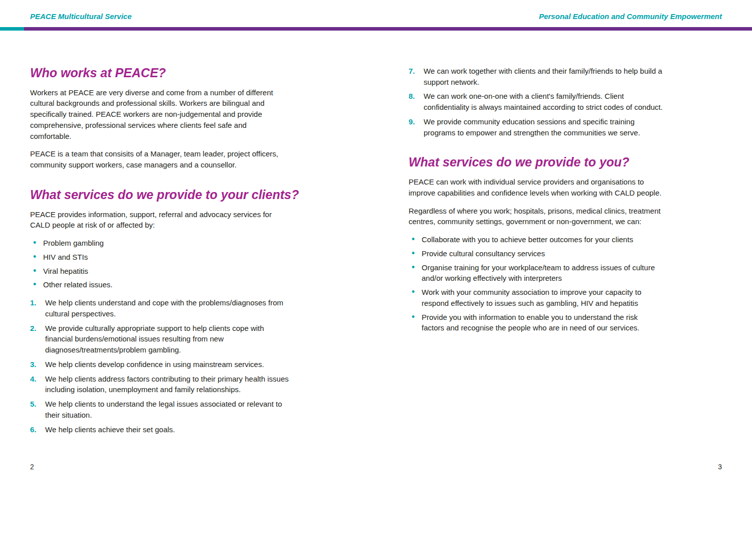PEACE Multicultural Service
Personal Education and Community Empowerment
Who works at PEACE?
Workers at PEACE are very diverse and come from a number of different cultural backgrounds and professional skills. Workers are bilingual and specifically trained. PEACE workers are non-judgemental and provide comprehensive, professional services where clients feel safe and comfortable.
PEACE is a team that consisits of a Manager, team leader, project officers, community support workers, case managers and a counsellor.
What services do we provide to your clients?
PEACE provides information, support, referral and advocacy services for CALD people at risk of or affected by:
Problem gambling
HIV and STIs
Viral hepatitis
Other related issues.
We help clients understand and cope with the problems/diagnoses from cultural perspectives.
We provide culturally appropriate support to help clients cope with financial burdens/emotional issues resulting from new diagnoses/treatments/problem gambling.
We help clients develop confidence in using mainstream services.
We help clients address factors contributing to their primary health issues including isolation, unemployment and family relationships.
We help clients to understand the legal issues associated or relevant to their situation.
We help clients achieve their set goals.
We can work together with clients and their family/friends to help build a support network.
We can work one-on-one with a client's family/friends. Client confidentiality is always maintained according to strict codes of conduct.
We provide community education sessions and specific training programs to empower and strengthen the communities we serve.
What services do we provide to you?
PEACE can work with individual service providers and organisations to improve capabilities and confidence levels when working with CALD people.
Regardless of where you work; hospitals, prisons, medical clinics, treatment centres, community settings, government or non-government, we can:
Collaborate with you to achieve better outcomes for your clients
Provide cultural consultancy services
Organise training for your workplace/team to address issues of culture and/or working effectively with interpreters
Work with your community association to improve your capacity to respond effectively to issues such as gambling, HIV and hepatitis
Provide you with information to enable you to understand the risk factors and recognise the people who are in need of our services.
2
3